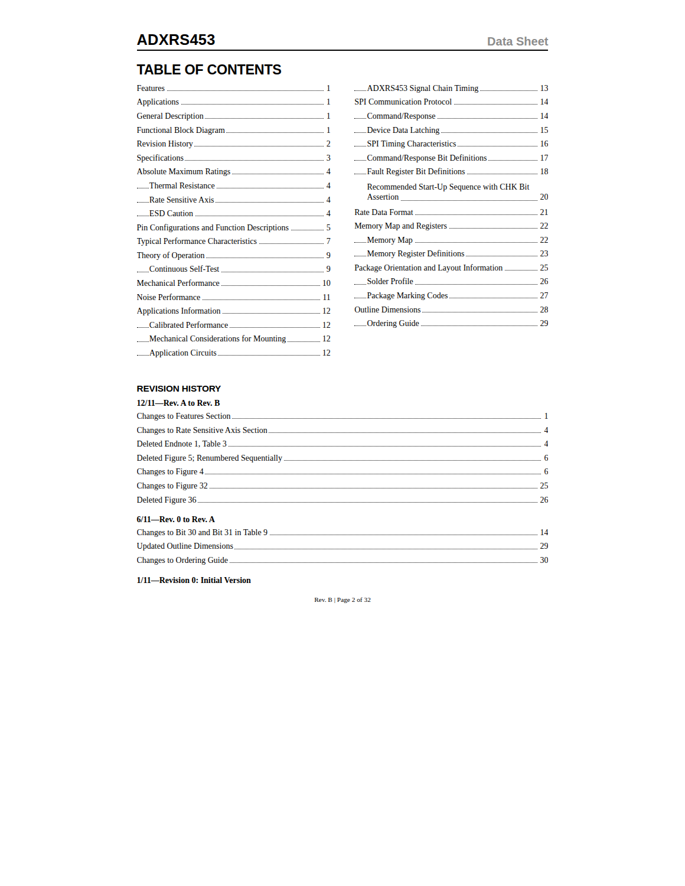ADXRS453
Data Sheet
TABLE OF CONTENTS
Features 1
Applications 1
General Description 1
Functional Block Diagram 1
Revision History 2
Specifications 3
Absolute Maximum Ratings 4
Thermal Resistance 4
Rate Sensitive Axis 4
ESD Caution 4
Pin Configurations and Function Descriptions 5
Typical Performance Characteristics 7
Theory of Operation 9
Continuous Self-Test 9
Mechanical Performance 10
Noise Performance 11
Applications Information 12
Calibrated Performance 12
Mechanical Considerations for Mounting 12
Application Circuits 12
ADXRS453 Signal Chain Timing 13
SPI Communication Protocol 14
Command/Response 14
Device Data Latching 15
SPI Timing Characteristics 16
Command/Response Bit Definitions 17
Fault Register Bit Definitions 18
Recommended Start-Up Sequence with CHK Bit Assertion 20
Rate Data Format 21
Memory Map and Registers 22
Memory Map 22
Memory Register Definitions 23
Package Orientation and Layout Information 25
Solder Profile 26
Package Marking Codes 27
Outline Dimensions 28
Ordering Guide 29
REVISION HISTORY
12/11—Rev. A to Rev. B
Changes to Features Section 1
Changes to Rate Sensitive Axis Section 4
Deleted Endnote 1, Table 34
Deleted Figure 5; Renumbered Sequentially 6
Changes to Figure 46
Changes to Figure 3225
Deleted Figure 3626
6/11—Rev. 0 to Rev. A
Changes to Bit 30 and Bit 31 in Table 914
Updated Outline Dimensions 29
Changes to Ordering Guide 30
1/11—Revision 0: Initial Version
Rev. B | Page 2 of 32